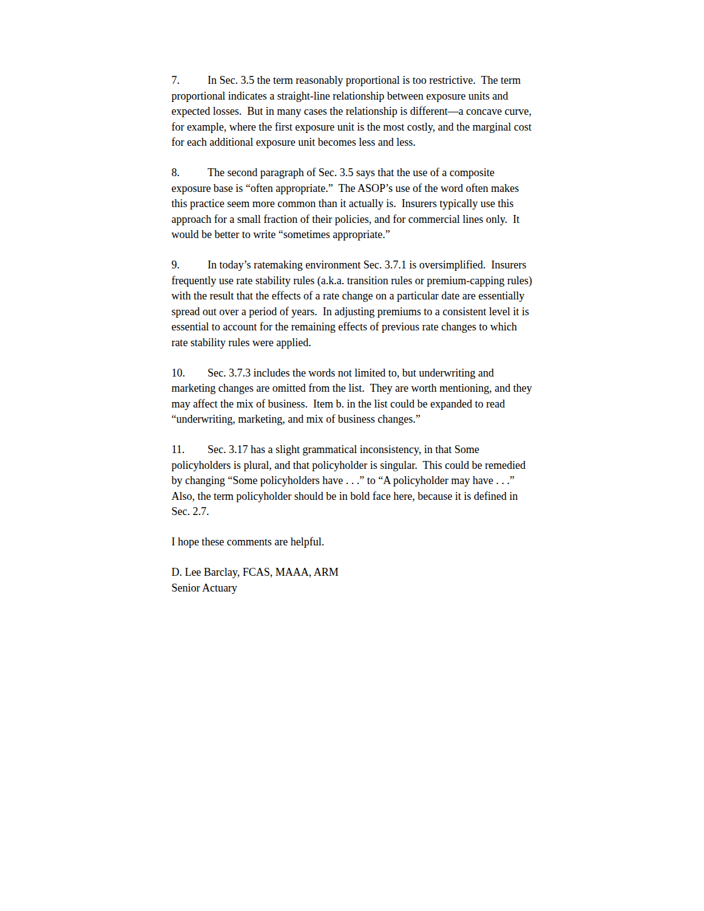7. In Sec. 3.5 the term reasonably proportional is too restrictive. The term proportional indicates a straight-line relationship between exposure units and expected losses. But in many cases the relationship is different—a concave curve, for example, where the first exposure unit is the most costly, and the marginal cost for each additional exposure unit becomes less and less.
8. The second paragraph of Sec. 3.5 says that the use of a composite exposure base is “often appropriate.” The ASOP’s use of the word often makes this practice seem more common than it actually is. Insurers typically use this approach for a small fraction of their policies, and for commercial lines only. It would be better to write “sometimes appropriate.”
9. In today’s ratemaking environment Sec. 3.7.1 is oversimplified. Insurers frequently use rate stability rules (a.k.a. transition rules or premium-capping rules) with the result that the effects of a rate change on a particular date are essentially spread out over a period of years. In adjusting premiums to a consistent level it is essential to account for the remaining effects of previous rate changes to which rate stability rules were applied.
10. Sec. 3.7.3 includes the words not limited to, but underwriting and marketing changes are omitted from the list. They are worth mentioning, and they may affect the mix of business. Item b. in the list could be expanded to read “underwriting, marketing, and mix of business changes.”
11. Sec. 3.17 has a slight grammatical inconsistency, in that Some policyholders is plural, and that policyholder is singular. This could be remedied by changing “Some policyholders have . . .” to “A policyholder may have . . .” Also, the term policyholder should be in bold face here, because it is defined in Sec. 2.7.
I hope these comments are helpful.
D. Lee Barclay, FCAS, MAAA, ARM
Senior Actuary